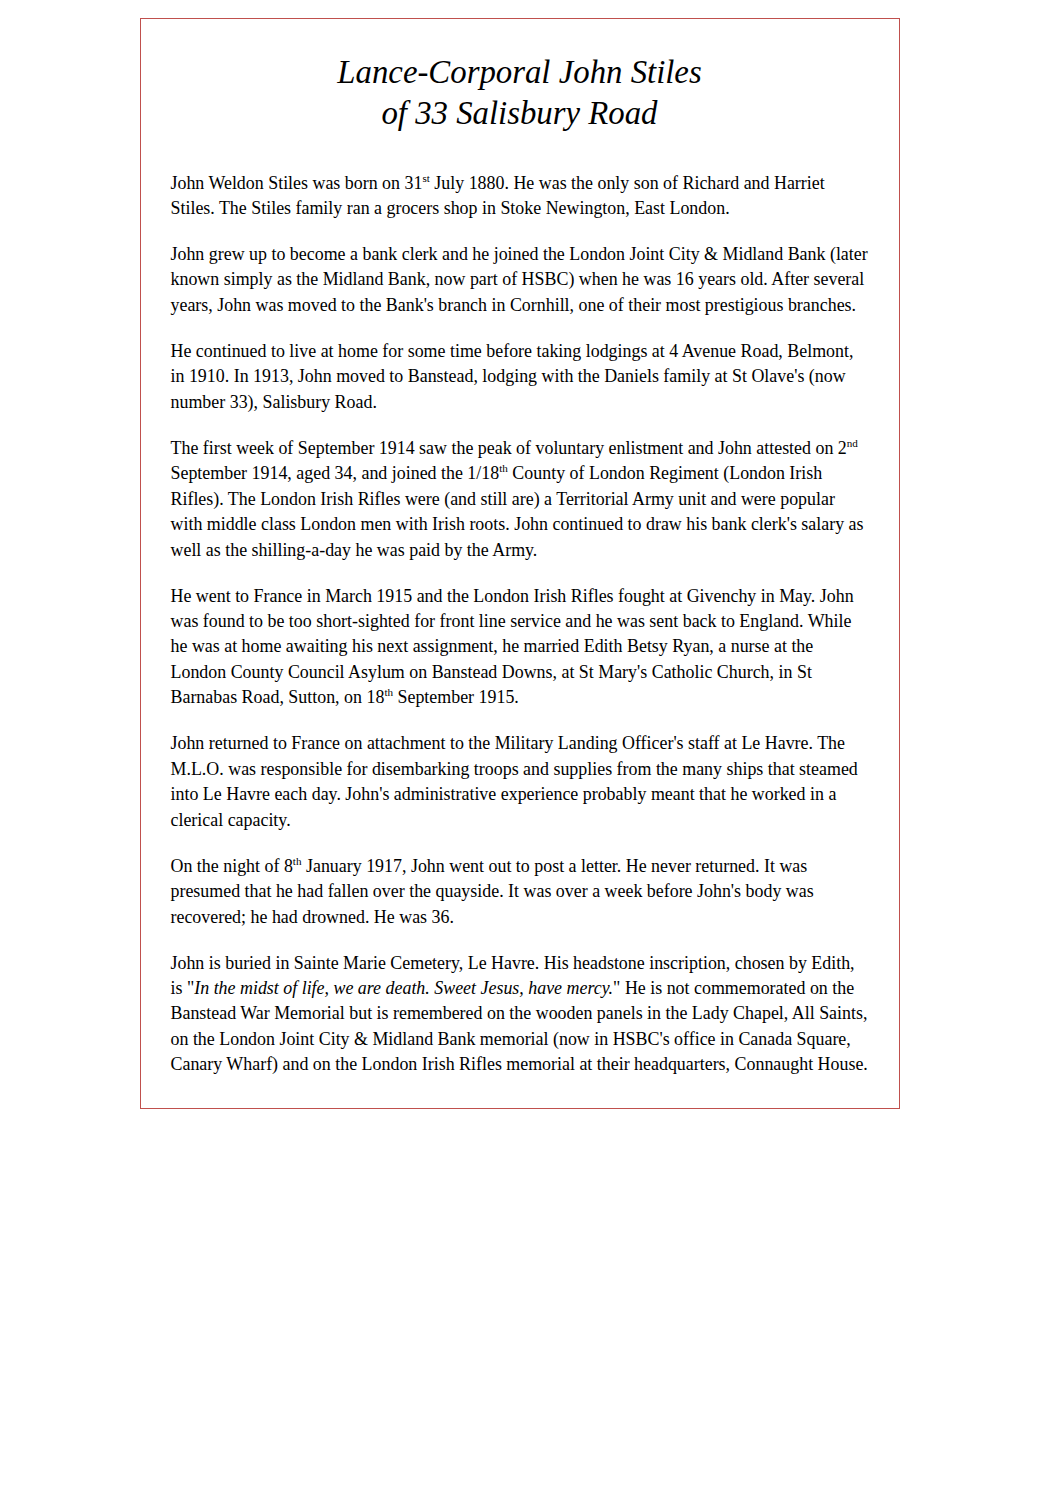Lance-Corporal John Stiles
of 33 Salisbury Road
John Weldon Stiles was born on 31st July 1880. He was the only son of Richard and Harriet Stiles. The Stiles family ran a grocers shop in Stoke Newington, East London.
John grew up to become a bank clerk and he joined the London Joint City & Midland Bank (later known simply as the Midland Bank, now part of HSBC) when he was 16 years old. After several years, John was moved to the Bank's branch in Cornhill, one of their most prestigious branches.
He continued to live at home for some time before taking lodgings at 4 Avenue Road, Belmont, in 1910. In 1913, John moved to Banstead, lodging with the Daniels family at St Olave's (now number 33), Salisbury Road.
The first week of September 1914 saw the peak of voluntary enlistment and John attested on 2nd September 1914, aged 34, and joined the 1/18th County of London Regiment (London Irish Rifles). The London Irish Rifles were (and still are) a Territorial Army unit and were popular with middle class London men with Irish roots. John continued to draw his bank clerk's salary as well as the shilling-a-day he was paid by the Army.
He went to France in March 1915 and the London Irish Rifles fought at Givenchy in May. John was found to be too short-sighted for front line service and he was sent back to England. While he was at home awaiting his next assignment, he married Edith Betsy Ryan, a nurse at the London County Council Asylum on Banstead Downs, at St Mary's Catholic Church, in St Barnabas Road, Sutton, on 18th September 1915.
John returned to France on attachment to the Military Landing Officer's staff at Le Havre. The M.L.O. was responsible for disembarking troops and supplies from the many ships that steamed into Le Havre each day. John's administrative experience probably meant that he worked in a clerical capacity.
On the night of 8th January 1917, John went out to post a letter. He never returned. It was presumed that he had fallen over the quayside. It was over a week before John's body was recovered; he had drowned. He was 36.
John is buried in Sainte Marie Cemetery, Le Havre. His headstone inscription, chosen by Edith, is "In the midst of life, we are death. Sweet Jesus, have mercy." He is not commemorated on the Banstead War Memorial but is remembered on the wooden panels in the Lady Chapel, All Saints, on the London Joint City & Midland Bank memorial (now in HSBC's office in Canada Square, Canary Wharf) and on the London Irish Rifles memorial at their headquarters, Connaught House.